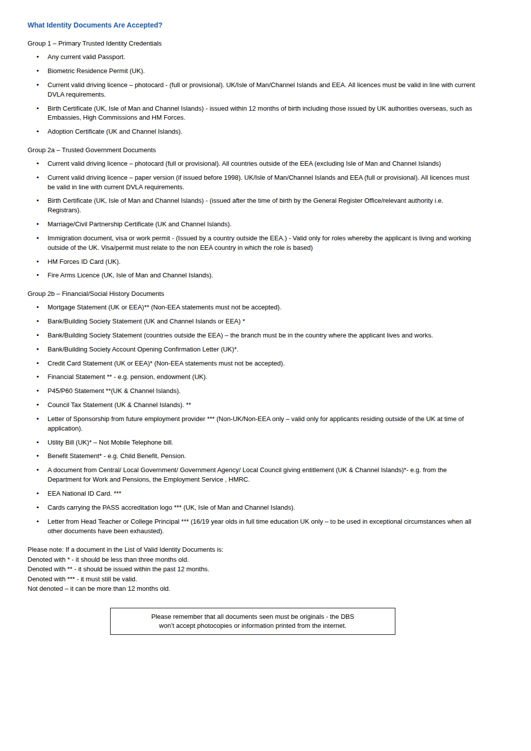What Identity Documents Are Accepted?
Group 1 – Primary Trusted Identity Credentials
Any current valid Passport.
Biometric Residence Permit (UK).
Current valid driving licence – photocard - (full or provisional). UK/Isle of Man/Channel Islands and EEA. All licences must be valid in line with current DVLA requirements.
Birth Certificate (UK, Isle of Man and Channel Islands) - issued within 12 months of birth including those issued by UK authorities overseas, such as Embassies, High Commissions and HM Forces.
Adoption Certificate (UK and Channel Islands).
Group 2a – Trusted Government Documents
Current valid driving licence – photocard (full or provisional). All countries outside of the EEA (excluding Isle of Man and Channel Islands)
Current valid driving licence – paper version (if issued before 1998). UK/Isle of Man/Channel Islands and EEA (full or provisional). All licences must be valid in line with current DVLA requirements.
Birth Certificate (UK, Isle of Man and Channel Islands) - (issued after the time of birth by the General Register Office/relevant authority i.e. Registrars).
Marriage/Civil Partnership Certificate (UK and Channel Islands).
Immigration document, visa or work permit - (Issued by a country outside the EEA.) - Valid only for roles whereby the applicant is living and working outside of the UK. Visa/permit must relate to the non EEA country in which the role is based)
HM Forces ID Card (UK).
Fire Arms Licence (UK, Isle of Man and Channel Islands).
Group 2b – Financial/Social History Documents
Mortgage Statement (UK or EEA)** (Non-EEA statements must not be accepted).
Bank/Building Society Statement (UK and Channel Islands or EEA) *
Bank/Building Society Statement (countries outside the EEA) – the branch must be in the country where the applicant lives and works.
Bank/Building Society Account Opening Confirmation Letter (UK)*.
Credit Card Statement (UK or EEA)* (Non-EEA statements must not be accepted).
Financial Statement ** - e.g. pension, endowment (UK).
P45/P60 Statement **(UK & Channel Islands).
Council Tax Statement (UK & Channel Islands). **
Letter of Sponsorship from future employment provider *** (Non-UK/Non-EEA only – valid only for applicants residing outside of the UK at time of application).
Utility Bill (UK)* – Not Mobile Telephone bill.
Benefit Statement* - e.g. Child Benefit, Pension.
A document from Central/ Local Government/ Government Agency/ Local Council giving entitlement (UK & Channel Islands)*- e.g. from the Department for Work and Pensions, the Employment Service , HMRC.
EEA National ID Card. ***
Cards carrying the PASS accreditation logo *** (UK, Isle of Man and Channel Islands).
Letter from Head Teacher or College Principal *** (16/19 year olds in full time education UK only – to be used in exceptional circumstances when all other documents have been exhausted).
Please note: If a document in the List of Valid Identity Documents is:
Denoted with * - it should be less than three months old.
Denoted with ** - it should be issued within the past 12 months.
Denoted with *** - it must still be valid.
Not denoted – it can be more than 12 months old.
Please remember that all documents seen must be originals - the DBS
won’t accept photocopies or information printed from the internet.